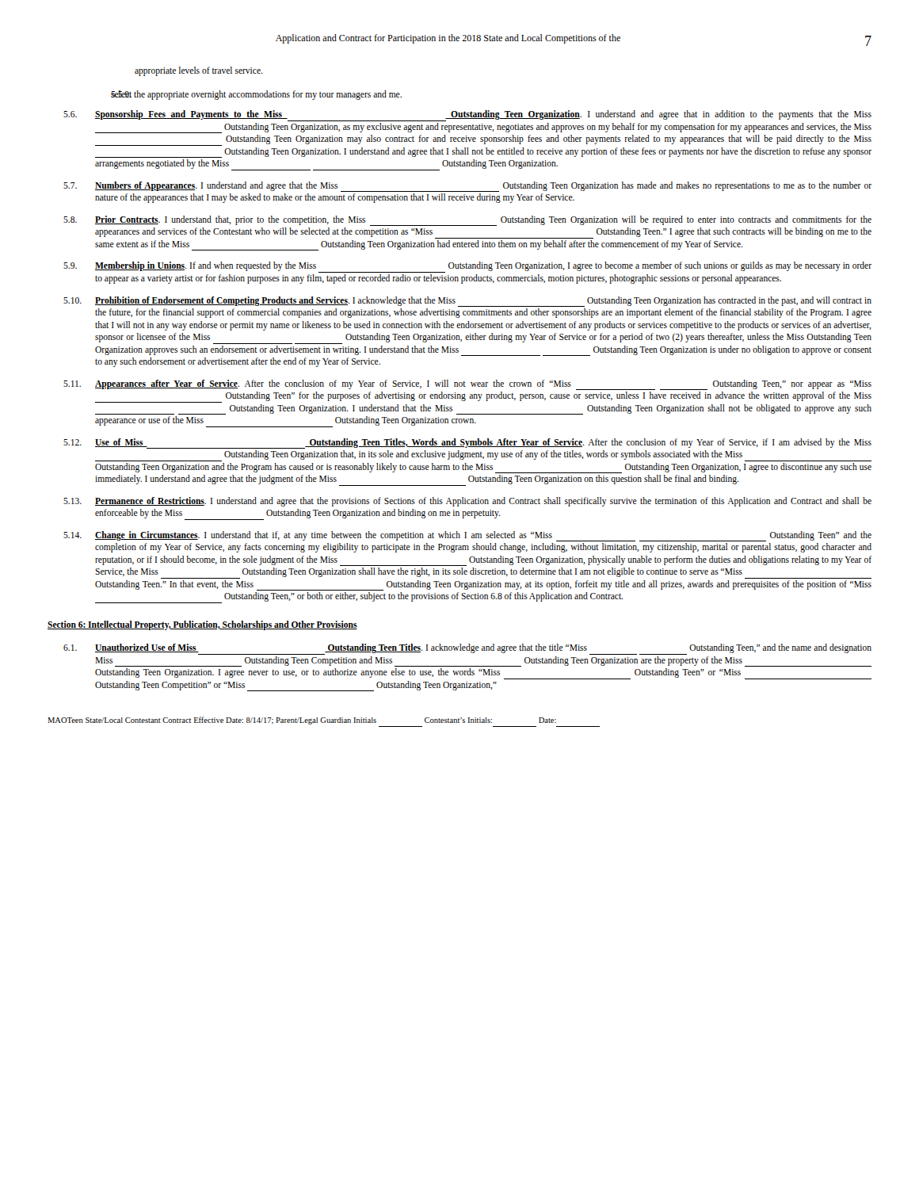Application and Contract for Participation in the 2018 State and Local Competitions of the
7
appropriate levels of travel service.
5.5.9.
select the appropriate overnight accommodations for my tour managers and me.
5.6.
Sponsorship Fees and Payments to the Miss Outstanding Teen Organization. I understand and agree that in addition to the payments that the Miss Outstanding Teen Organization, as my exclusive agent and representative, negotiates and approves on my behalf for my compensation for my appearances and services, the Miss Outstanding Teen Organization may also contract for and receive sponsorship fees and other payments related to my appearances that will be paid directly to the Miss Outstanding Teen Organization. I understand and agree that I shall not be entitled to receive any portion of these fees or payments nor have the discretion to refuse any sponsor arrangements negotiated by the Miss Outstanding Teen Organization.
5.7.
Numbers of Appearances. I understand and agree that the Miss Outstanding Teen Organization has made and makes no representations to me as to the number or nature of the appearances that I may be asked to make or the amount of compensation that I will receive during my Year of Service.
5.8.
Prior Contracts. I understand that, prior to the competition, the Miss Outstanding Teen Organization will be required to enter into contracts and commitments for the appearances and services of the Contestant who will be selected at the competition as “Miss Outstanding Teen.” I agree that such contracts will be binding on me to the same extent as if the Miss Outstanding Teen Organization had entered into them on my behalf after the commencement of my Year of Service.
5.9.
Membership in Unions. If and when requested by the Miss Outstanding Teen Organization, I agree to become a member of such unions or guilds as may be necessary in order to appear as a variety artist or for fashion purposes in any film, taped or recorded radio or television products, commercials, motion pictures, photographic sessions or personal appearances.
5.10.
Prohibition of Endorsement of Competing Products and Services. I acknowledge that the Miss Outstanding Teen Organization has contracted in the past, and will contract in the future, for the financial support of commercial companies and organizations, whose advertising commitments and other sponsorships are an important element of the financial stability of the Program. I agree that I will not in any way endorse or permit my name or likeness to be used in connection with the endorsement or advertisement of any products or services competitive to the products or services of an advertiser, sponsor or licensee of the Miss Outstanding Teen Organization, either during my Year of Service or for a period of two (2) years thereafter, unless the Miss Outstanding Teen Organization approves such an endorsement or advertisement in writing. I understand that the Miss Outstanding Teen Organization is under no obligation to approve or consent to any such endorsement or advertisement after the end of my Year of Service.
5.11.
Appearances after Year of Service. After the conclusion of my Year of Service, I will not wear the crown of “Miss Outstanding Teen,” nor appear as “Miss Outstanding Teen” for the purposes of advertising or endorsing any product, person, cause or service, unless I have received in advance the written approval of the Miss Outstanding Teen Organization. I understand that the Miss Outstanding Teen Organization shall not be obligated to approve any such appearance or use of the Miss Outstanding Teen Organization crown.
5.12.
Use of Miss Outstanding Teen Titles, Words and Symbols After Year of Service. After the conclusion of my Year of Service, if I am advised by the Miss Outstanding Teen Organization that, in its sole and exclusive judgment, my use of any of the titles, words or symbols associated with the Miss Outstanding Teen Organization and the Program has caused or is reasonably likely to cause harm to the Miss Outstanding Teen Organization, I agree to discontinue any such use immediately. I understand and agree that the judgment of the Miss Outstanding Teen Organization on this question shall be final and binding.
5.13.
Permanence of Restrictions. I understand and agree that the provisions of Sections of this Application and Contract shall specifically survive the termination of this Application and Contract and shall be enforceable by the Miss Outstanding Teen Organization and binding on me in perpetuity.
5.14.
Change in Circumstances. I understand that if, at any time between the competition at which I am selected as “Miss Outstanding Teen” and the completion of my Year of Service, any facts concerning my eligibility to participate in the Program should change, including, without limitation, my citizenship, marital or parental status, good character and reputation, or if I should become, in the sole judgment of the Miss Outstanding Teen Organization, physically unable to perform the duties and obligations relating to my Year of Service, the Miss Outstanding Teen Organization shall have the right, in its sole discretion, to determine that I am not eligible to continue to serve as “Miss Outstanding Teen.” In that event, the Miss Outstanding Teen Organization may, at its option, forfeit my title and all prizes, awards and prerequisites of the position of “Miss Outstanding Teen,” or both or either, subject to the provisions of Section 6.8 of this Application and Contract.
Section 6: Intellectual Property, Publication, Scholarships and Other Provisions
6.1.
Unauthorized Use of Miss Outstanding Teen Titles. I acknowledge and agree that the title “Miss Outstanding Teen,” and the name and designation Miss Outstanding Teen Competition and Miss Outstanding Teen Organization are the property of the Miss Outstanding Teen Organization. I agree never to use, or to authorize anyone else to use, the words “Miss Outstanding Teen” or “Miss Outstanding Teen Competition” or “Miss Outstanding Teen Organization,”
MAOTeen State/Local Contestant Contract Effective Date: 8/14/17; Parent/Legal Guardian Initials Contestant’s Initials: Date: